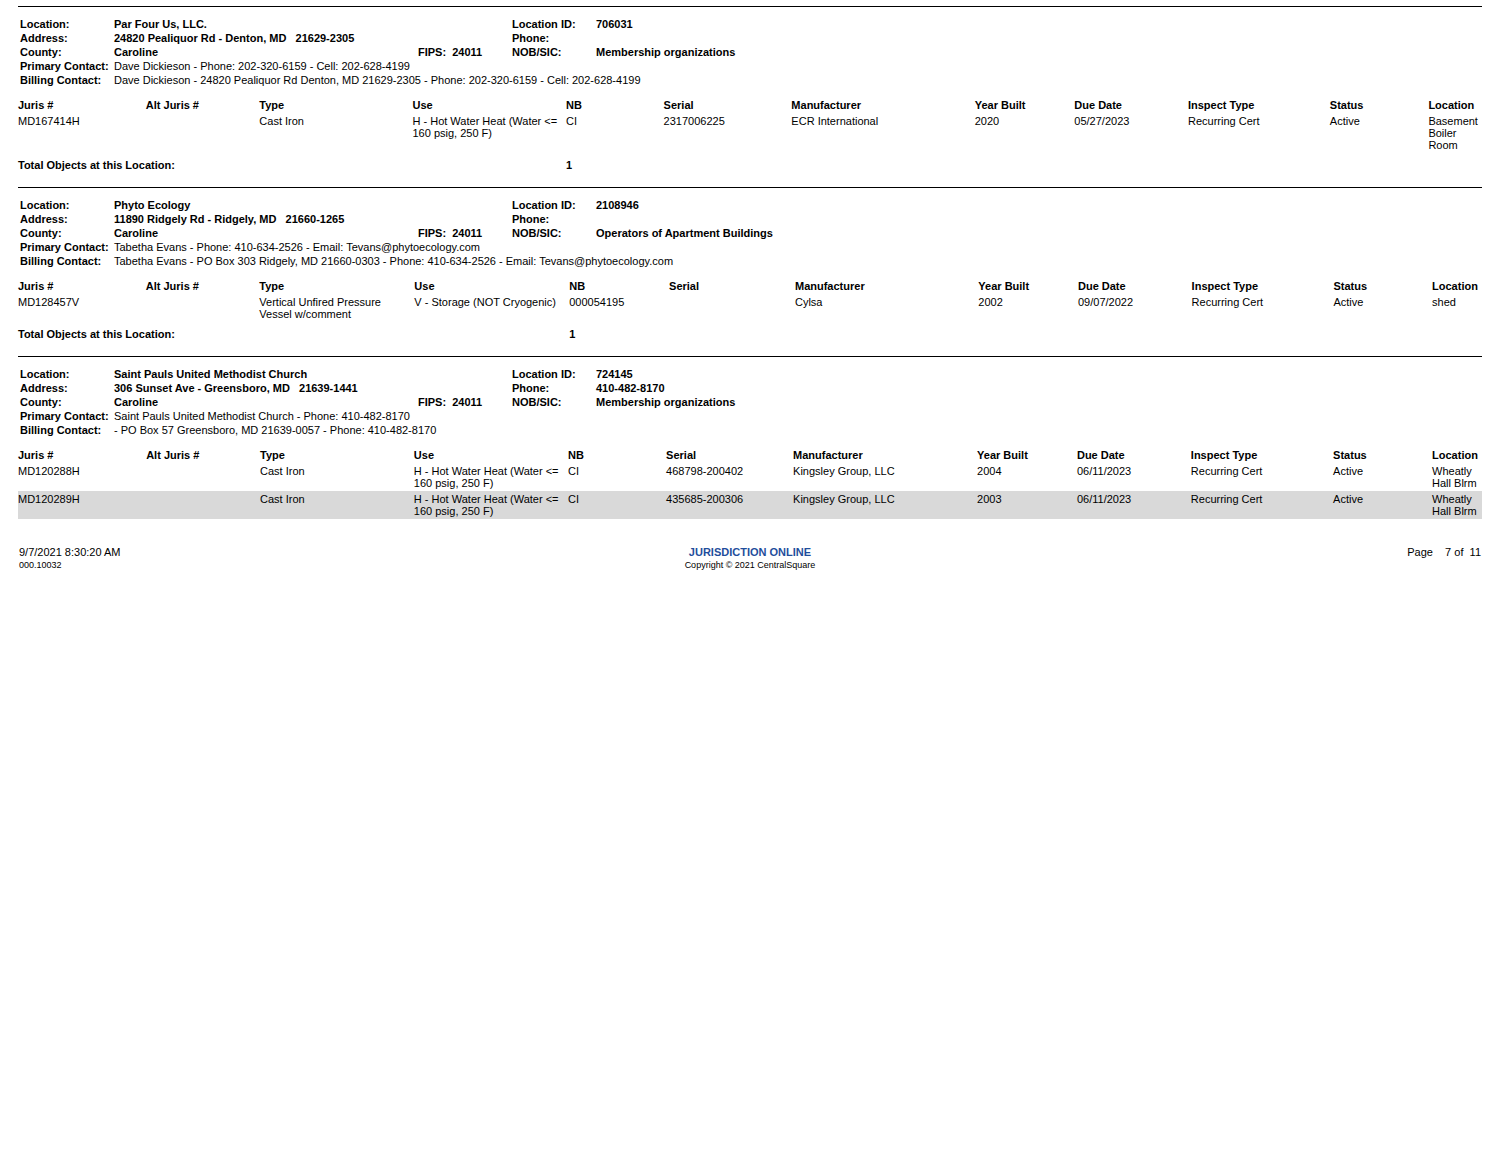| Location: | Par Four Us, LLC. | | Location ID: | 706031 |
| Address: | 24820 Pealiquor Rd - Denton, MD 21629-2305 | Phone: | |
| County: | Caroline | FIPS: 24011 | NOB/SIC: | Membership organizations |
| Primary Contact: | Dave Dickieson - Phone: 202-320-6159 - Cell: 202-628-4199 |
| Billing Contact: | Dave Dickieson - 24820 Pealiquor Rd Denton, MD 21629-2305 - Phone: 202-320-6159 - Cell: 202-628-4199 |
| Juris # | Alt Juris # | Type | Use | NB | Serial | Manufacturer | Year Built | Due Date | Inspect Type | Status | Location |
| --- | --- | --- | --- | --- | --- | --- | --- | --- | --- | --- | --- |
| MD167414H | | Cast Iron | H - Hot Water Heat (Water <= 160 psig, 250 F) | CI | 2317006225 | ECR International | 2020 | 05/27/2023 | Recurring Cert | Active | Basement Boiler Room |
| Total Objects at this Location: | 1 | |
| Location: | Phyto Ecology | | Location ID: | 2108946 |
| Address: | 11890 Ridgely Rd - Ridgely, MD 21660-1265 | Phone: | |
| County: | Caroline | FIPS: 24011 | NOB/SIC: | Operators of Apartment Buildings |
| Primary Contact: | Tabetha Evans - Phone: 410-634-2526 - Email: Tevans@phytoecology.com |
| Billing Contact: | Tabetha Evans - PO Box 303 Ridgely, MD 21660-0303 - Phone: 410-634-2526 - Email: Tevans@phytoecology.com |
| Juris # | Alt Juris # | Type | Use | NB | Serial | Manufacturer | Year Built | Due Date | Inspect Type | Status | Location |
| --- | --- | --- | --- | --- | --- | --- | --- | --- | --- | --- | --- |
| MD128457V | | Vertical Unfired Pressure Vessel w/comment | V - Storage (NOT Cryogenic) | 000054195 | | Cylsa | 2002 | 09/07/2022 | Recurring Cert | Active | shed |
| Total Objects at this Location: | 1 | |
| Location: | Saint Pauls United Methodist Church | | Location ID: | 724145 |
| Address: | 306 Sunset Ave - Greensboro, MD 21639-1441 | Phone: | 410-482-8170 |
| County: | Caroline | FIPS: 24011 | NOB/SIC: | Membership organizations |
| Primary Contact: | Saint Pauls United Methodist Church - Phone: 410-482-8170 |
| Billing Contact: | - PO Box 57 Greensboro, MD 21639-0057 - Phone: 410-482-8170 |
| Juris # | Alt Juris # | Type | Use | NB | Serial | Manufacturer | Year Built | Due Date | Inspect Type | Status | Location |
| --- | --- | --- | --- | --- | --- | --- | --- | --- | --- | --- | --- |
| MD120288H | | Cast Iron | H - Hot Water Heat (Water <= 160 psig, 250 F) | CI | 468798-200402 | Kingsley Group, LLC | 2004 | 06/11/2023 | Recurring Cert | Active | Wheatly Hall Blrm |
| MD120289H | | Cast Iron | H - Hot Water Heat (Water <= 160 psig, 250 F) | CI | 435685-200306 | Kingsley Group, LLC | 2003 | 06/11/2023 | Recurring Cert | Active | Wheatly Hall Blrm |
| 9/7/2021 8:30:20 AM | JURISDICTION ONLINE | Page 7 of 11 |
| 000.10032 | Copyright © 2021 CentralSquare | |